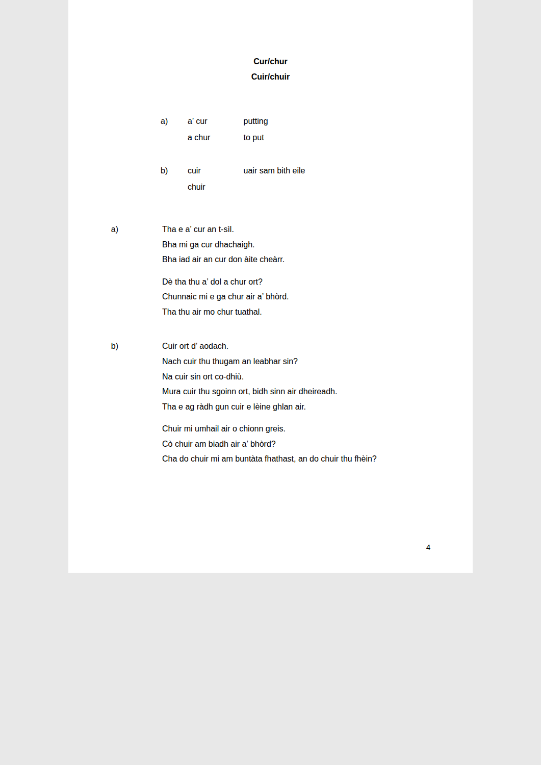Cur/chur
Cuir/chuir
| a) | a’ cur | putting |
| | a chur | to put |
| b) | cuir | uair sam bith eile |
| | chuir | |
| a) | Tha e a’ cur an t-sìl. Bha mi ga cur dhachaigh. Bha iad air an cur don àite cheàrr. Dè tha thu a’ dol a chur ort? Chunnaic mi e ga chur air a’ bhòrd. Tha thu air mo chur tuathal. |
| b) | Cuir ort d’ aodach. Nach cuir thu thugam an leabhar sin? Na cuir sin ort co-dhiù. Mura cuir thu sgoinn ort, bidh sinn air dheireadh. Tha e ag ràdh gun cuir e lèine ghlan air. Chuir mi umhail air o chionn greis. Cò chuir am biadh air a’ bhòrd? Cha do chuir mi am buntàta fhathast, an do chuir thu fhèin? |
4